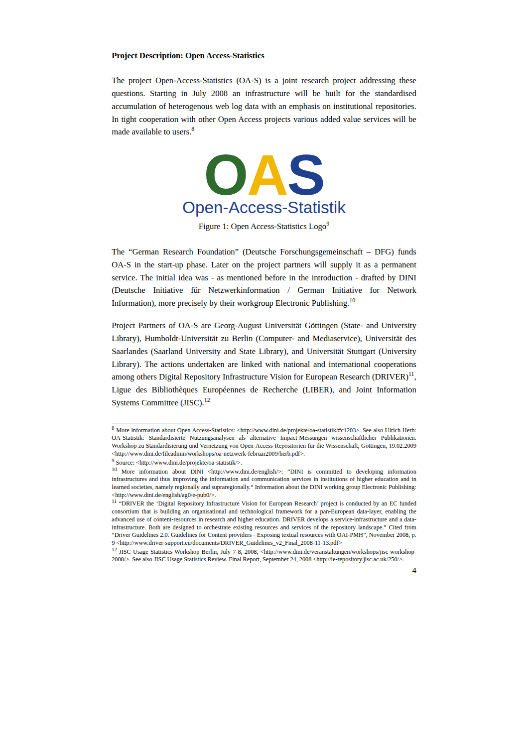Project Description: Open Access-Statistics
The project Open-Access-Statistics (OA-S) is a joint research project addressing these questions. Starting in July 2008 an infrastructure will be built for the standardised accumulation of heterogenous web log data with an emphasis on institutional repositories. In tight cooperation with other Open Access projects various added value services will be made available to users.8
OAS
Open-Access-Statistik
Figure 1: Open Access-Statistics Logo9
The “German Research Foundation” (Deutsche Forschungsgemeinschaft – DFG) funds OA-S in the start-up phase. Later on the project partners will supply it as a permanent service. The initial idea was - as mentioned before in the introduction - drafted by DINI (Deutsche Initiative für Netzwerkinformation / German Initiative for Network Information), more precisely by their workgroup Electronic Publishing.10
Project Partners of OA-S are Georg-August Universität Göttingen (State- and University Library), Humboldt-Universität zu Berlin (Computer- and Mediaservice), Universität des Saarlandes (Saarland University and State Library), and Universität Stuttgart (University Library). The actions undertaken are linked with national and international cooperations among others Digital Repository Infrastructure Vision for European Research (DRIVER)11, Ligue des Bibliothèques Européennes de Recherche (LIBER), and Joint Information Systems Committee (JISC).12
8 More information about Open Access-Statistics: <http://www.dini.de/projekte/oa-statistik/#c1203>. See also Ulrich Herb: OA-Statistik: Standardisierte Nutzungsanalysen als alternative Impact-Messungen wissenschaftlicher Publikationen. Workshop zu Standardisierung und Vernetzung von Open-Access-Repositorien für die Wissenschaft, Göttingen, 19.02.2009 <http://www.dini.de/fileadmin/workshops/oa-netzwerk-februar2009/herb.pdf>.
9 Source: <http://www.dini.de/projekte/oa-statistik/>.
10 More information about DINI <http://www.dini.de/english/>: “DINI is committed to developing information infrastructures and thus improving the information and communication services in institutions of higher education and in learned societies, namely regionally and supraregionally.“ Information about the DINI working group Electronic Publishing: <http://www.dini.de/english/ag0/e-pub0/>.
11 “DRIVER the ‘Digital Repository Infrastructure Vision for European Research’ project is conducted by an EC funded consortium that is building an organisational and technological framework for a pan-European data-layer, enabling the advanced use of content-resources in research and higher education. DRIVER develops a service-infrastructure and a data-infrastructure. Both are designed to orchestrate existing resources and services of the repository landscape.” Cited from “Driver Guidelines 2.0. Guidelines for Content providers - Exposing textual resources with OAI-PMH”, November 2008, p. 9 <http://www.driver-support.eu/documents/DRIVER_Guidelines_v2_Final_2008-11-13.pdf>
12 JISC Usage Statistics Workshop Berlin, July 7-8, 2008, <http://www.dini.de/veranstaltungen/workshops/jisc-workshop-2008/>. See also JISC Usage Statistics Review. Final Report, September 24, 2008 <http://ie-repository.jisc.ac.uk/250/>.
4